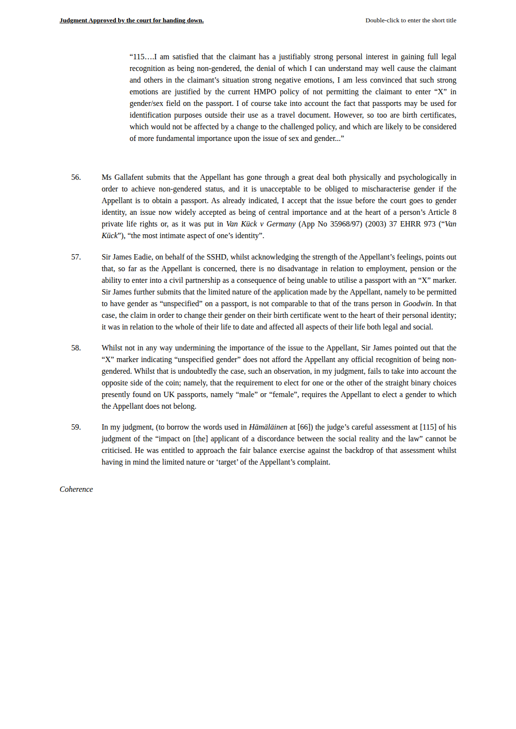Judgment Approved by the court for handing down. Double-click to enter the short title
“115….I am satisfied that the claimant has a justifiably strong personal interest in gaining full legal recognition as being non-gendered, the denial of which I can understand may well cause the claimant and others in the claimant’s situation strong negative emotions, I am less convinced that such strong emotions are justified by the current HMPO policy of not permitting the claimant to enter “X” in gender/sex field on the passport. I of course take into account the fact that passports may be used for identification purposes outside their use as a travel document. However, so too are birth certificates, which would not be affected by a change to the challenged policy, and which are likely to be considered of more fundamental importance upon the issue of sex and gender...”
Ms Gallafent submits that the Appellant has gone through a great deal both physically and psychologically in order to achieve non-gendered status, and it is unacceptable to be obliged to mischaracterise gender if the Appellant is to obtain a passport. As already indicated, I accept that the issue before the court goes to gender identity, an issue now widely accepted as being of central importance and at the heart of a person’s Article 8 private life rights or, as it was put in Van Kück v Germany (App No 35968/97) (2003) 37 EHRR 973 (“Van Kück”), “the most intimate aspect of one’s identity”.
Sir James Eadie, on behalf of the SSHD, whilst acknowledging the strength of the Appellant’s feelings, points out that, so far as the Appellant is concerned, there is no disadvantage in relation to employment, pension or the ability to enter into a civil partnership as a consequence of being unable to utilise a passport with an “X” marker. Sir James further submits that the limited nature of the application made by the Appellant, namely to be permitted to have gender as “unspecified” on a passport, is not comparable to that of the trans person in Goodwin. In that case, the claim in order to change their gender on their birth certificate went to the heart of their personal identity; it was in relation to the whole of their life to date and affected all aspects of their life both legal and social.
Whilst not in any way undermining the importance of the issue to the Appellant, Sir James pointed out that the “X” marker indicating “unspecified gender” does not afford the Appellant any official recognition of being non-gendered. Whilst that is undoubtedly the case, such an observation, in my judgment, fails to take into account the opposite side of the coin; namely, that the requirement to elect for one or the other of the straight binary choices presently found on UK passports, namely “male” or “female”, requires the Appellant to elect a gender to which the Appellant does not belong.
In my judgment, (to borrow the words used in Hämäläinen at [66]) the judge’s careful assessment at [115] of his judgment of the “impact on [the] applicant of a discordance between the social reality and the law” cannot be criticised. He was entitled to approach the fair balance exercise against the backdrop of that assessment whilst having in mind the limited nature or ‘target’ of the Appellant’s complaint.
Coherence